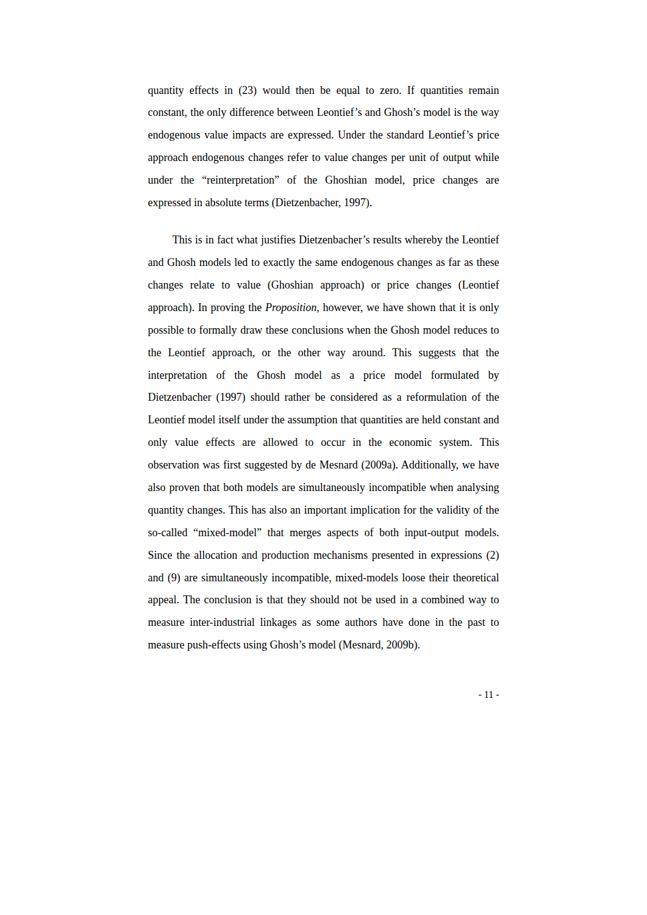quantity effects in (23) would then be equal to zero. If quantities remain constant, the only difference between Leontief’s and Ghosh’s model is the way endogenous value impacts are expressed. Under the standard Leontief’s price approach endogenous changes refer to value changes per unit of output while under the “reinterpretation” of the Ghoshian model, price changes are expressed in absolute terms (Dietzenbacher, 1997).
This is in fact what justifies Dietzenbacher’s results whereby the Leontief and Ghosh models led to exactly the same endogenous changes as far as these changes relate to value (Ghoshian approach) or price changes (Leontief approach). In proving the Proposition, however, we have shown that it is only possible to formally draw these conclusions when the Ghosh model reduces to the Leontief approach, or the other way around. This suggests that the interpretation of the Ghosh model as a price model formulated by Dietzenbacher (1997) should rather be considered as a reformulation of the Leontief model itself under the assumption that quantities are held constant and only value effects are allowed to occur in the economic system. This observation was first suggested by de Mesnard (2009a). Additionally, we have also proven that both models are simultaneously incompatible when analysing quantity changes. This has also an important implication for the validity of the so-called “mixed-model” that merges aspects of both input-output models. Since the allocation and production mechanisms presented in expressions (2) and (9) are simultaneously incompatible, mixed-models loose their theoretical appeal. The conclusion is that they should not be used in a combined way to measure inter-industrial linkages as some authors have done in the past to measure push-effects using Ghosh’s model (Mesnard, 2009b).
- 11 -